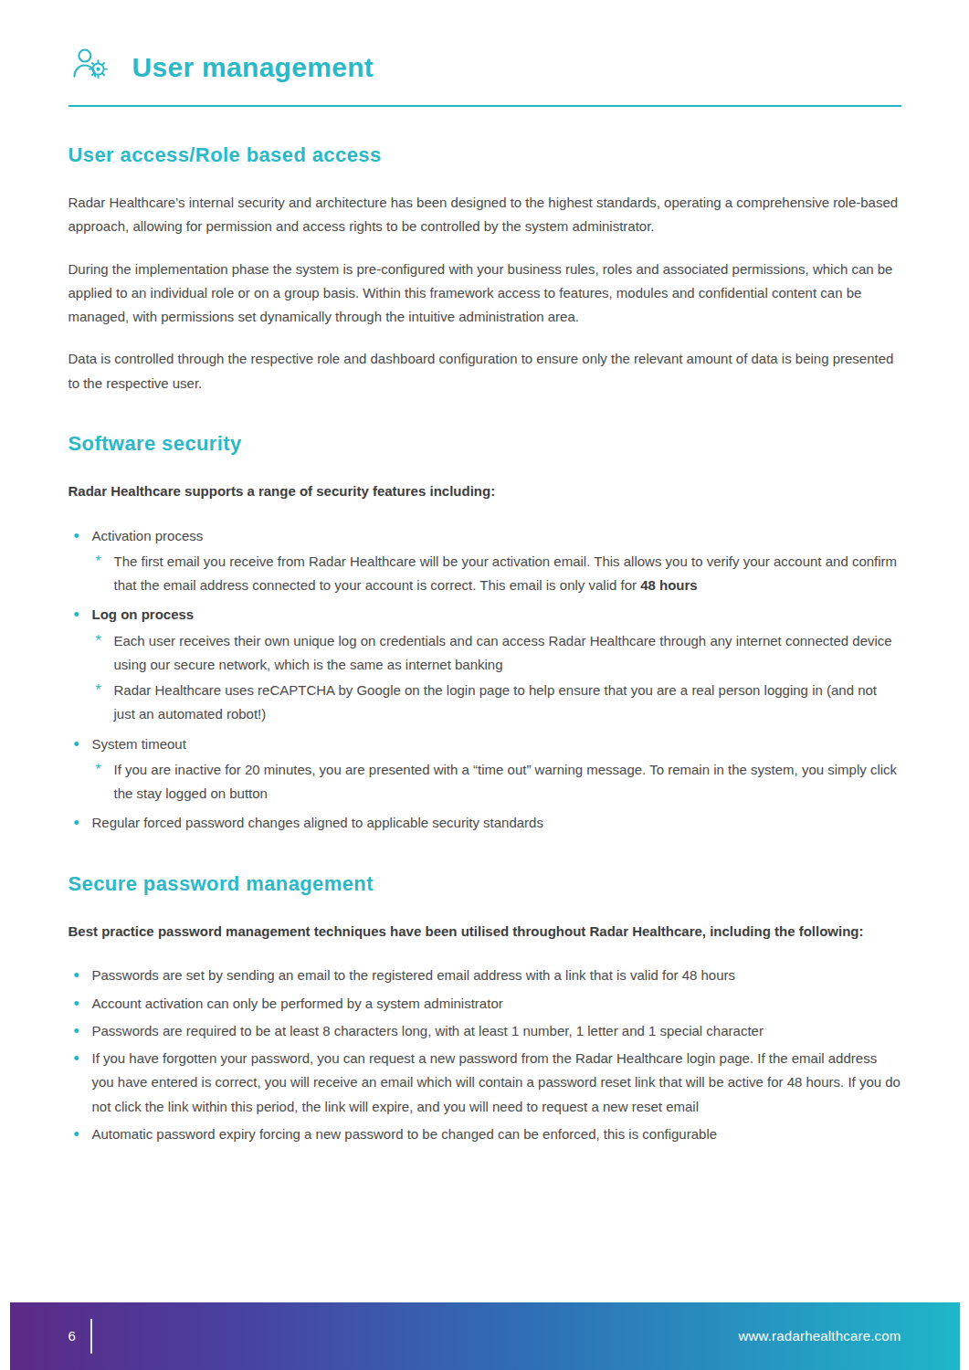User management
User access/Role based access
Radar Healthcare’s internal security and architecture has been designed to the highest standards, operating a comprehensive role-based approach, allowing for permission and access rights to be controlled by the system administrator.
During the implementation phase the system is pre-configured with your business rules, roles and associated permissions, which can be applied to an individual role or on a group basis. Within this framework access to features, modules and confidential content can be managed, with permissions set dynamically through the intuitive administration area.
Data is controlled through the respective role and dashboard configuration to ensure only the relevant amount of data is being presented to the respective user.
Software security
Radar Healthcare supports a range of security features including:
Activation process
The first email you receive from Radar Healthcare will be your activation email. This allows you to verify your account and confirm that the email address connected to your account is correct. This email is only valid for 48 hours
Log on process
Each user receives their own unique log on credentials and can access Radar Healthcare through any internet connected device using our secure network, which is the same as internet banking
Radar Healthcare uses reCAPTCHA by Google on the login page to help ensure that you are a real person logging in (and not just an automated robot!)
System timeout
If you are inactive for 20 minutes, you are presented with a “time out” warning message. To remain in the system, you simply click the stay logged on button
Regular forced password changes aligned to applicable security standards
Secure password management
Best practice password management techniques have been utilised throughout Radar Healthcare, including the following:
Passwords are set by sending an email to the registered email address with a link that is valid for 48 hours
Account activation can only be performed by a system administrator
Passwords are required to be at least 8 characters long, with at least 1 number, 1 letter and 1 special character
If you have forgotten your password, you can request a new password from the Radar Healthcare login page. If the email address you have entered is correct, you will receive an email which will contain a password reset link that will be active for 48 hours. If you do not click the link within this period, the link will expire, and you will need to request a new reset email
Automatic password expiry forcing a new password to be changed can be enforced, this is configurable
6 www.radarhealthcare.com